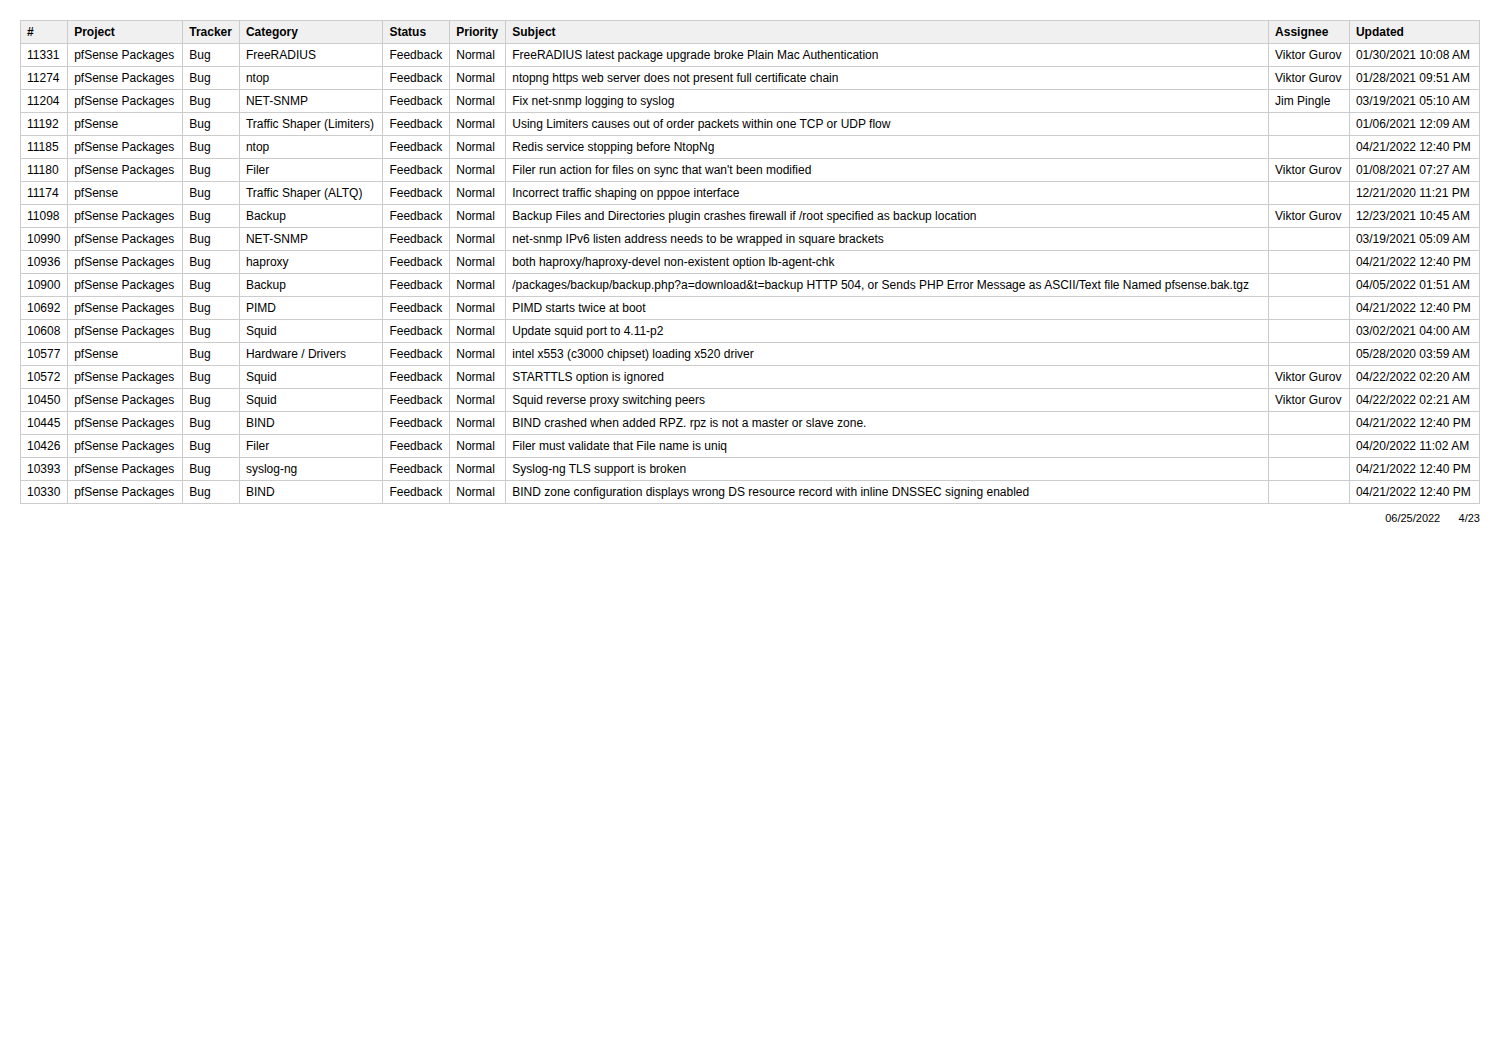| # | Project | Tracker | Category | Status | Priority | Subject | Assignee | Updated |
| --- | --- | --- | --- | --- | --- | --- | --- | --- |
| 11331 | pfSense Packages | Bug | FreeRADIUS | Feedback | Normal | FreeRADIUS latest package upgrade broke Plain Mac Authentication | Viktor Gurov | 01/30/2021 10:08 AM |
| 11274 | pfSense Packages | Bug | ntop | Feedback | Normal | ntopng https web server does not present full certificate chain | Viktor Gurov | 01/28/2021 09:51 AM |
| 11204 | pfSense Packages | Bug | NET-SNMP | Feedback | Normal | Fix net-snmp logging to syslog | Jim Pingle | 03/19/2021 05:10 AM |
| 11192 | pfSense | Bug | Traffic Shaper (Limiters) | Feedback | Normal | Using Limiters causes out of order packets within one TCP or UDP flow | | 01/06/2021 12:09 AM |
| 11185 | pfSense Packages | Bug | ntop | Feedback | Normal | Redis service stopping before NtopNg | | 04/21/2022 12:40 PM |
| 11180 | pfSense Packages | Bug | Filer | Feedback | Normal | Filer run action for files on sync that wan't been modified | Viktor Gurov | 01/08/2021 07:27 AM |
| 11174 | pfSense | Bug | Traffic Shaper (ALTQ) | Feedback | Normal | Incorrect traffic shaping on pppoe interface | | 12/21/2020 11:21 PM |
| 11098 | pfSense Packages | Bug | Backup | Feedback | Normal | Backup Files and Directories plugin crashes firewall if /root specified as backup location | Viktor Gurov | 12/23/2021 10:45 AM |
| 10990 | pfSense Packages | Bug | NET-SNMP | Feedback | Normal | net-snmp IPv6 listen address needs to be wrapped in square brackets | | 03/19/2021 05:09 AM |
| 10936 | pfSense Packages | Bug | haproxy | Feedback | Normal | both haproxy/haproxy-devel non-existent option lb-agent-chk | | 04/21/2022 12:40 PM |
| 10900 | pfSense Packages | Bug | Backup | Feedback | Normal | /packages/backup/backup.php?a=download&t=backup HTTP 504, or Sends PHP Error Message as ASCII/Text file Named pfsense.bak.tgz | | 04/05/2022 01:51 AM |
| 10692 | pfSense Packages | Bug | PIMD | Feedback | Normal | PIMD starts twice at boot | | 04/21/2022 12:40 PM |
| 10608 | pfSense Packages | Bug | Squid | Feedback | Normal | Update squid port to 4.11-p2 | | 03/02/2021 04:00 AM |
| 10577 | pfSense | Bug | Hardware / Drivers | Feedback | Normal | intel x553 (c3000 chipset) loading x520 driver | | 05/28/2020 03:59 AM |
| 10572 | pfSense Packages | Bug | Squid | Feedback | Normal | STARTTLS option is ignored | Viktor Gurov | 04/22/2022 02:20 AM |
| 10450 | pfSense Packages | Bug | Squid | Feedback | Normal | Squid reverse proxy switching peers | Viktor Gurov | 04/22/2022 02:21 AM |
| 10445 | pfSense Packages | Bug | BIND | Feedback | Normal | BIND crashed when added RPZ. rpz is not a master or slave zone. | | 04/21/2022 12:40 PM |
| 10426 | pfSense Packages | Bug | Filer | Feedback | Normal | Filer must validate that File name is uniq | | 04/20/2022 11:02 AM |
| 10393 | pfSense Packages | Bug | syslog-ng | Feedback | Normal | Syslog-ng TLS support is broken | | 04/21/2022 12:40 PM |
| 10330 | pfSense Packages | Bug | BIND | Feedback | Normal | BIND zone configuration displays wrong DS resource record with inline DNSSEC signing enabled | | 04/21/2022 12:40 PM |
06/25/2022 4/23